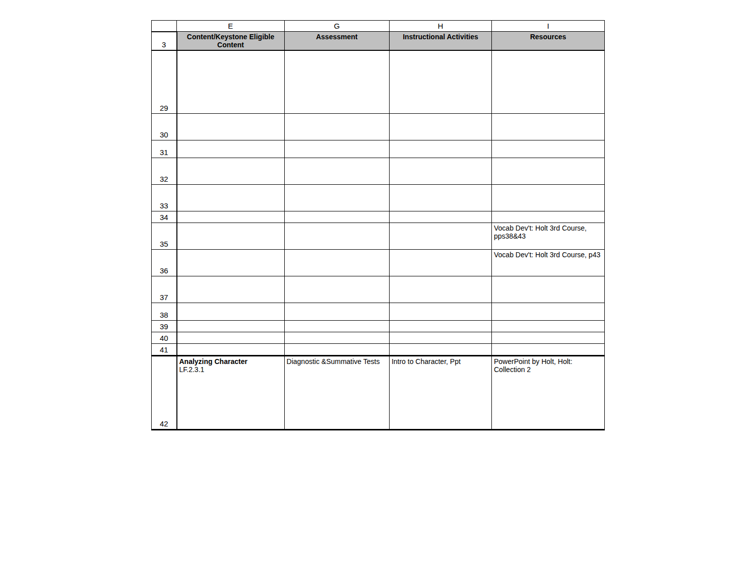| | E | G | H | I |
| 3 | Content/Keystone Eligible Content | Assessment | Instructional Activities | Resources |
| 29 | | | | |
| 30 | | | | |
| 31 | | | | |
| 32 | | | | |
| 33 | | | | |
| 34 | | | | |
| 35 | | | | Vocab Dev't: Holt 3rd Course, pps38&43 |
| 36 | | | | Vocab Dev't: Holt 3rd Course, p43 |
| 37 | | | | |
| 38 | | | | |
| 39 | | | | |
| 40 | | | | |
| 41 | | | | |
| 42 | Analyzing Character LF.2.3.1 | Diagnostic &Summative Tests | Intro to Character, Ppt | PowerPoint by Holt, Holt: Collection 2 |